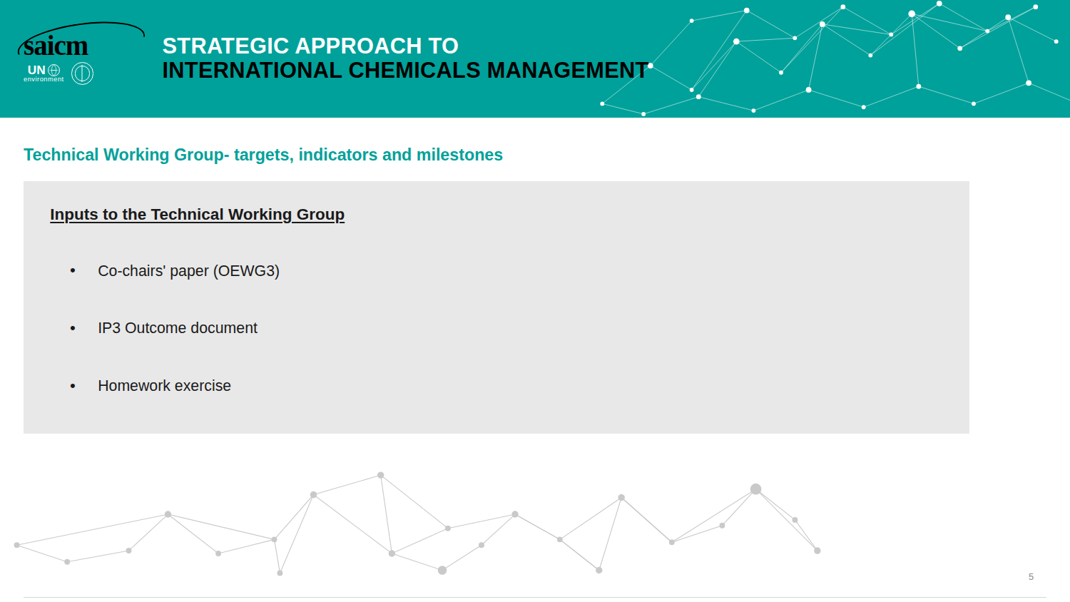saicm
UN environment
STRATEGIC APPROACH TO
INTERNATIONAL CHEMICALS MANAGEMENT
Technical Working Group- targets, indicators and milestones
Inputs to the Technical Working Group
Co-chairs' paper (OEWG3)
IP3 Outcome document
Homework exercise
5